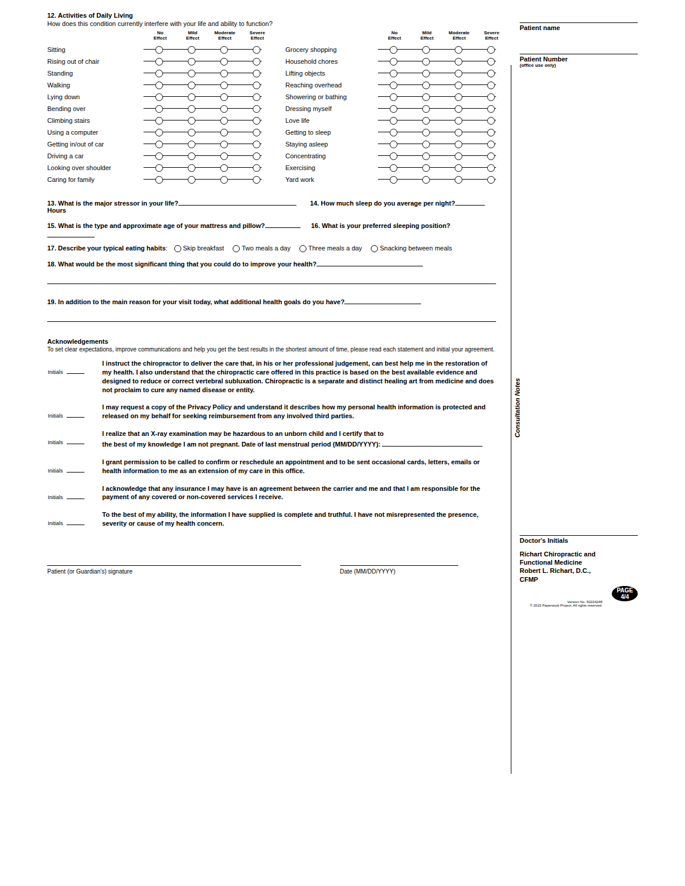Patient name
Patient Number
(office use only)
12. Activities of Daily Living
How does this condition currently interfere with your life and ability to function?
| | No Effect Mild Effect Moderate Effect Severe Effect | | | No Effect Mild Effect Moderate Effect Severe Effect |
| Sitting | | | Grocery shopping | |
| Rising out of chair | | | Household chores | |
| Standing | | | Lifting objects | |
| Walking | | | Reaching overhead | |
| Lying down | | | Showering or bathing | |
| Bending over | | | Dressing myself | |
| Climbing stairs | | | Love life | |
| Using a computer | | | Getting to sleep | |
| Getting in/out of car | | | Staying asleep | |
| Driving a car | | | Concentrating | |
| Looking over shoulder | | | Exercising | |
| Caring for family | | | Yard work | |
13. What is the major stressor in your life? 14. How much sleep do you average per night? Hours
15. What is the type and approximate age of your mattress and pillow? 16. What is your preferred sleeping position?
17. Describe your typical eating habits: Skip breakfast Two meals a day Three meals a day Snacking between meals
18. What would be the most significant thing that you could do to improve your health?
19. In addition to the main reason for your visit today, what additional health goals do you have?
Acknowledgements
To set clear expectations, improve communications and help you get the best results in the shortest amount of time, please read each statement and initial your agreement.
| Initials | I instruct the chiropractor to deliver the care that, in his or her professional judgement, can best help me in the restoration of my health. I also understand that the chiropractic care offered in this practice is based on the best available evidence and designed to reduce or correct vertebral subluxation. Chiropractic is a separate and distinct healing art from medicine and does not proclaim to cure any named disease or entity. |
| Initials | I may request a copy of the Privacy Policy and understand it describes how my personal health information is protected and released on my behalf for seeking reimbursement from any involved third parties. |
| Initials | I realize that an X-ray examination may be hazardous to an unborn child and I certify that to the best of my knowledge I am not pregnant. Date of last menstrual period (MM/DD/YYYY): |
| Initials | I grant permission to be called to confirm or reschedule an appointment and to be sent occasional cards, letters, emails or health information to me as an extension of my care in this office. |
| Initials | I acknowledge that any insurance I may have is an agreement between the carrier and me and that I am responsible for the payment of any covered or non-covered services I receive. |
| Initials | To the best of my ability, the information I have supplied is complete and truthful. I have not misrepresented the presence, severity or cause of my health concern. |
Patient (or Guardian's) signature Date (MM/DD/YYYY)
Consultation Notes
Doctor's Initials
Richart Chiropractic and
Functional Medicine
Robert L. Richart, D.C.,
CFMP
PAGE
4/4
Version No. 50224248
© 2015 Paperwork Project. All rights reserved.